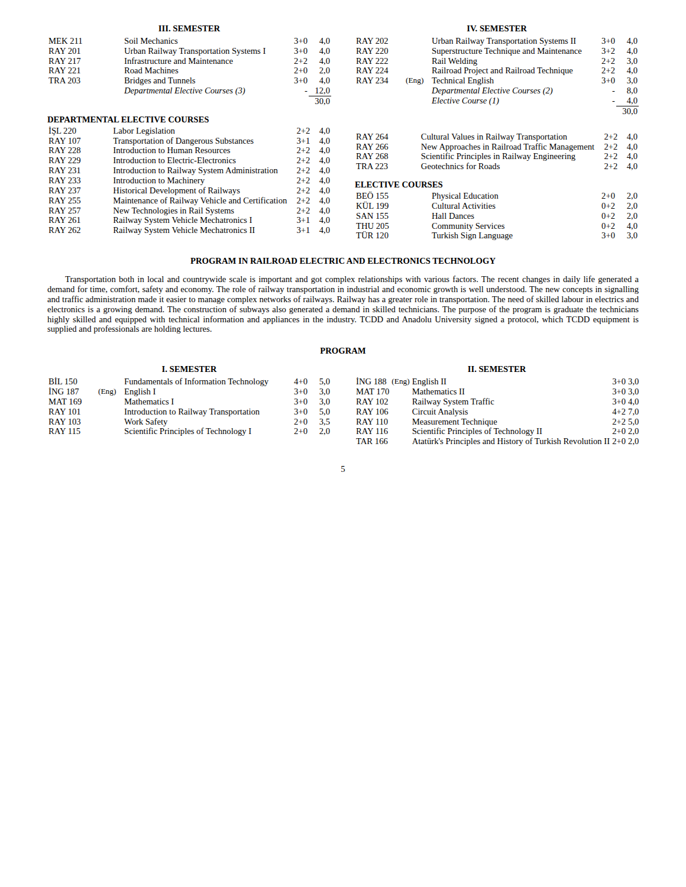III. SEMESTER
| MEK 211 | | Soil Mechanics | 3+0 | 4,0 |
| RAY 201 | | Urban Railway Transportation Systems I | 3+0 | 4,0 |
| RAY 217 | | Infrastructure and Maintenance | 2+2 | 4,0 |
| RAY 221 | | Road Machines | 2+0 | 2,0 |
| TRA 203 | | Bridges and Tunnels | 3+0 | 4,0 |
| | | Departmental Elective Courses (3) | - | 12,0 |
| | 30,0 |
DEPARTMENTAL ELECTIVE COURSES
| İŞL 220 | | Labor Legislation | 2+2 | 4,0 |
| RAY 107 | | Transportation of Dangerous Substances | 3+1 | 4,0 |
| RAY 228 | | Introduction to Human Resources | 2+2 | 4,0 |
| RAY 229 | | Introduction to Electric-Electronics | 2+2 | 4,0 |
| RAY 231 | | Introduction to Railway System Administration | 2+2 | 4,0 |
| RAY 233 | | Introduction to Machinery | 2+2 | 4,0 |
| RAY 237 | | Historical Development of Railways | 2+2 | 4,0 |
| RAY 255 | | Maintenance of Railway Vehicle and Certification | 2+2 | 4,0 |
| RAY 257 | | New Technologies in Rail Systems | 2+2 | 4,0 |
| RAY 261 | | Railway System Vehicle Mechatronics I | 3+1 | 4,0 |
| RAY 262 | | Railway System Vehicle Mechatronics II | 3+1 | 4,0 |
IV. SEMESTER
| RAY 202 | | Urban Railway Transportation Systems II | 3+0 | 4,0 |
| RAY 220 | | Superstructure Technique and Maintenance | 3+2 | 4,0 |
| RAY 222 | | Rail Welding | 2+2 | 3,0 |
| RAY 224 | | Railroad Project and Railroad Technique | 2+2 | 4,0 |
| RAY 234 | (Eng) | Technical English | 3+0 | 3,0 |
| | | Departmental Elective Courses (2) | - | 8,0 |
| | | Elective Course (1) | - | 4,0 |
| | 30,0 |
| RAY 264 | | Cultural Values in Railway Transportation | 2+2 | 4,0 |
| RAY 266 | | New Approaches in Railroad Traffic Management | 2+2 | 4,0 |
| RAY 268 | | Scientific Principles in Railway Engineering | 2+2 | 4,0 |
| TRA 223 | | Geotechnics for Roads | 2+2 | 4,0 |
ELECTIVE COURSES
| BEÖ 155 | | Physical Education | 2+0 | 2,0 |
| KÜL 199 | | Cultural Activities | 0+2 | 2,0 |
| SAN 155 | | Hall Dances | 0+2 | 2,0 |
| THU 205 | | Community Services | 0+2 | 4,0 |
| TÜR 120 | | Turkish Sign Language | 3+0 | 3,0 |
PROGRAM IN RAILROAD ELECTRIC AND ELECTRONICS TECHNOLOGY
Transportation both in local and countrywide scale is important and got complex relationships with various factors. The recent changes in daily life generated a demand for time, comfort, safety and economy. The role of railway transportation in industrial and economic growth is well understood. The new concepts in signalling and traffic administration made it easier to manage complex networks of railways. Railway has a greater role in transportation. The need of skilled labour in electrics and electronics is a growing demand. The construction of subways also generated a demand in skilled technicians. The purpose of the program is graduate the technicians highly skilled and equipped with technical information and appliances in the industry. TCDD and Anadolu University signed a protocol, which TCDD equipment is supplied and professionals are holding lectures.
PROGRAM
I. SEMESTER
| BİL 150 | | Fundamentals of Information Technology | 4+0 | 5,0 |
| İNG 187 | (Eng) | English I | 3+0 | 3,0 |
| MAT 169 | | Mathematics I | 3+0 | 3,0 |
| RAY 101 | | Introduction to Railway Transportation | 3+0 | 5,0 |
| RAY 103 | | Work Safety | 2+0 | 3,5 |
| RAY 115 | | Scientific Principles of Technology I | 2+0 | 2,0 |
II. SEMESTER
| İNG 188 | (Eng) | English II | 3+0 | 3,0 |
| MAT 170 | | Mathematics II | 3+0 | 3,0 |
| RAY 102 | | Railway System Traffic | 3+0 | 4,0 |
| RAY 106 | | Circuit Analysis | 4+2 | 7,0 |
| RAY 110 | | Measurement Technique | 2+2 | 5,0 |
| RAY 116 | | Scientific Principles of Technology II | 2+0 | 2,0 |
| TAR 166 | | Atatürk's Principles and History of Turkish Revolution II | 2+0 | 2,0 |
5